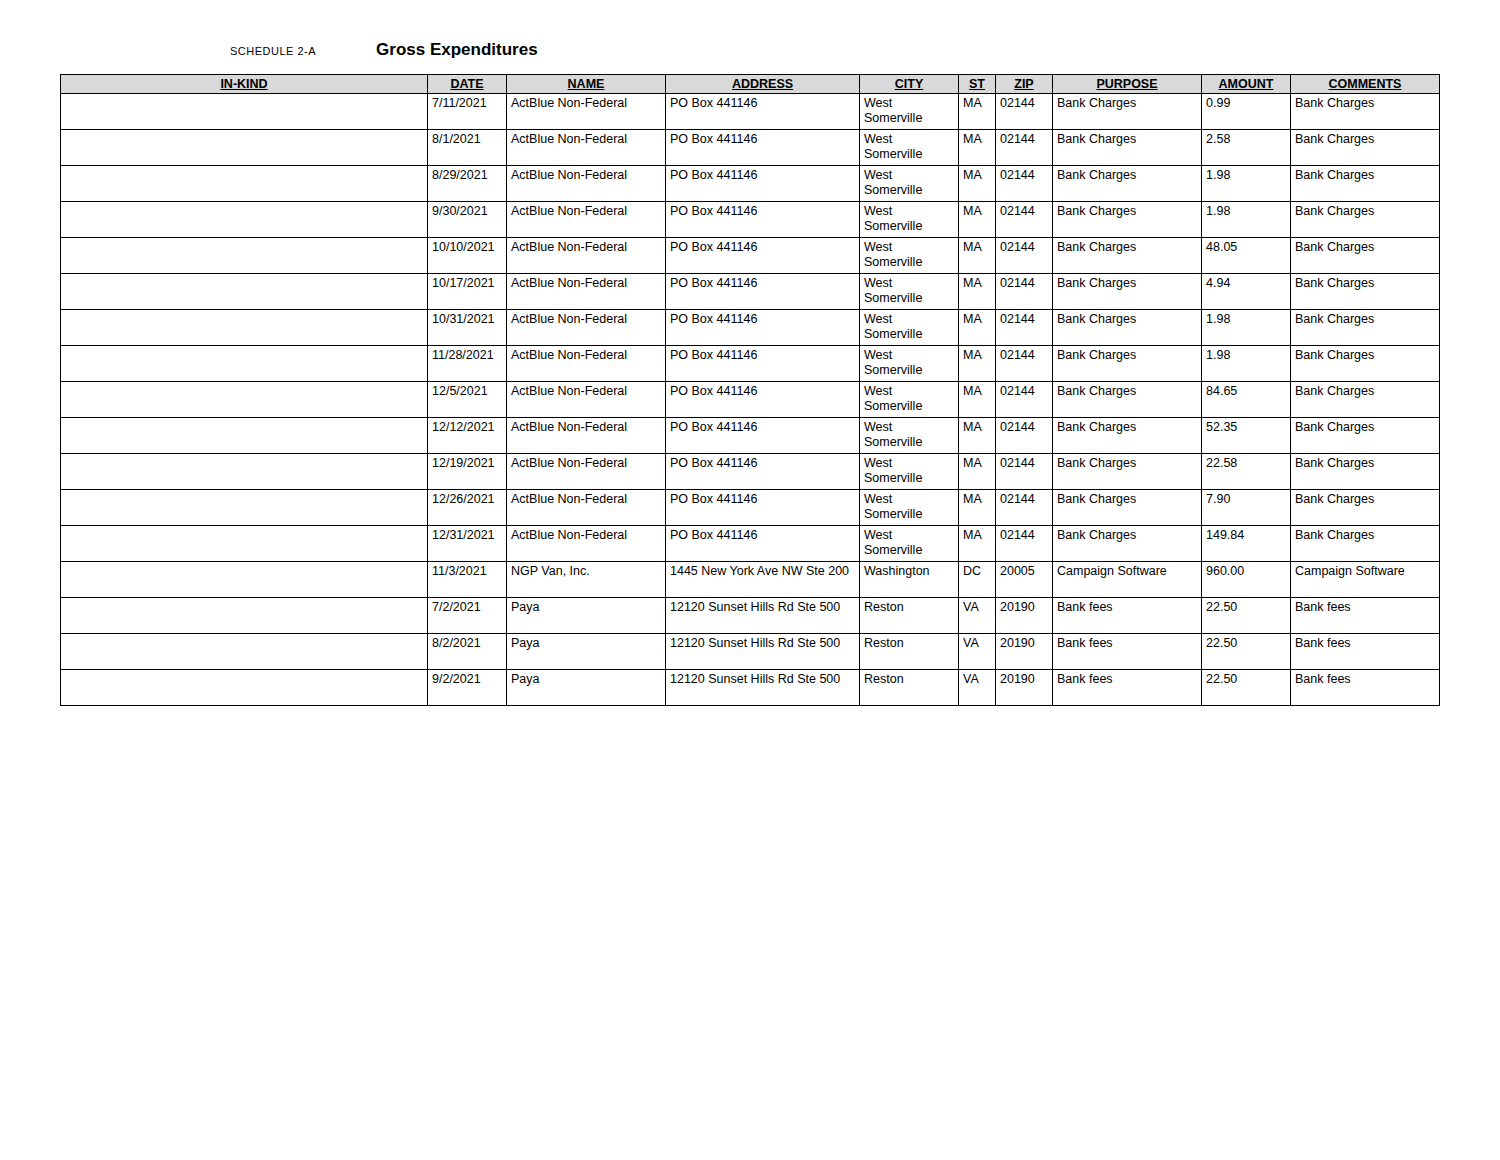SCHEDULE 2-A Gross Expenditures
| IN-KIND | DATE | NAME | ADDRESS | CITY | ST | ZIP | PURPOSE | AMOUNT | COMMENTS |
| --- | --- | --- | --- | --- | --- | --- | --- | --- | --- |
| | 7/11/2021 | ActBlue Non-Federal | PO Box 441146 | West Somerville | MA | 02144 | Bank Charges | 0.99 | Bank Charges |
| | 8/1/2021 | ActBlue Non-Federal | PO Box 441146 | West Somerville | MA | 02144 | Bank Charges | 2.58 | Bank Charges |
| | 8/29/2021 | ActBlue Non-Federal | PO Box 441146 | West Somerville | MA | 02144 | Bank Charges | 1.98 | Bank Charges |
| | 9/30/2021 | ActBlue Non-Federal | PO Box 441146 | West Somerville | MA | 02144 | Bank Charges | 1.98 | Bank Charges |
| | 10/10/2021 | ActBlue Non-Federal | PO Box 441146 | West Somerville | MA | 02144 | Bank Charges | 48.05 | Bank Charges |
| | 10/17/2021 | ActBlue Non-Federal | PO Box 441146 | West Somerville | MA | 02144 | Bank Charges | 4.94 | Bank Charges |
| | 10/31/2021 | ActBlue Non-Federal | PO Box 441146 | West Somerville | MA | 02144 | Bank Charges | 1.98 | Bank Charges |
| | 11/28/2021 | ActBlue Non-Federal | PO Box 441146 | West Somerville | MA | 02144 | Bank Charges | 1.98 | Bank Charges |
| | 12/5/2021 | ActBlue Non-Federal | PO Box 441146 | West Somerville | MA | 02144 | Bank Charges | 84.65 | Bank Charges |
| | 12/12/2021 | ActBlue Non-Federal | PO Box 441146 | West Somerville | MA | 02144 | Bank Charges | 52.35 | Bank Charges |
| | 12/19/2021 | ActBlue Non-Federal | PO Box 441146 | West Somerville | MA | 02144 | Bank Charges | 22.58 | Bank Charges |
| | 12/26/2021 | ActBlue Non-Federal | PO Box 441146 | West Somerville | MA | 02144 | Bank Charges | 7.90 | Bank Charges |
| | 12/31/2021 | ActBlue Non-Federal | PO Box 441146 | West Somerville | MA | 02144 | Bank Charges | 149.84 | Bank Charges |
| | 11/3/2021 | NGP Van, Inc. | 1445 New York Ave NW Ste 200 | Washington | DC | 20005 | Campaign Software | 960.00 | Campaign Software |
| | 7/2/2021 | Paya | 12120 Sunset Hills Rd Ste 500 | Reston | VA | 20190 | Bank fees | 22.50 | Bank fees |
| | 8/2/2021 | Paya | 12120 Sunset Hills Rd Ste 500 | Reston | VA | 20190 | Bank fees | 22.50 | Bank fees |
| | 9/2/2021 | Paya | 12120 Sunset Hills Rd Ste 500 | Reston | VA | 20190 | Bank fees | 22.50 | Bank fees |